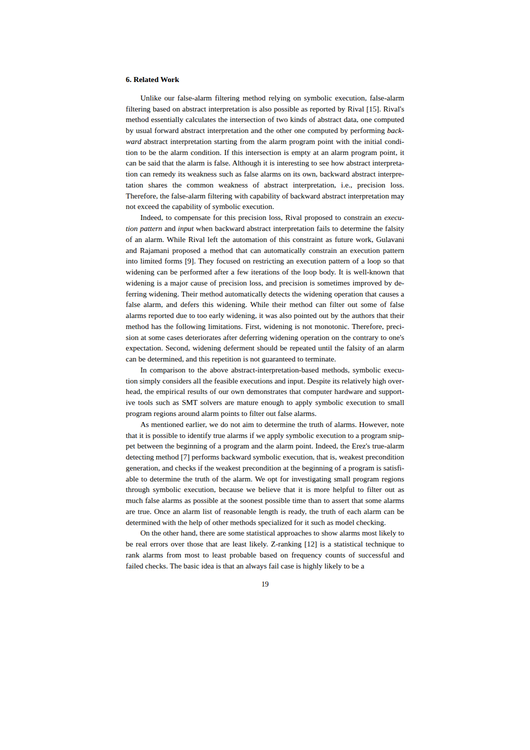6. Related Work
Unlike our false-alarm filtering method relying on symbolic execution, false-alarm filtering based on abstract interpretation is also possible as reported by Rival [15]. Rival's method essentially calculates the intersection of two kinds of abstract data, one computed by usual forward abstract interpretation and the other one computed by performing backward abstract interpretation starting from the alarm program point with the initial condition to be the alarm condition. If this intersection is empty at an alarm program point, it can be said that the alarm is false. Although it is interesting to see how abstract interpretation can remedy its weakness such as false alarms on its own, backward abstract interpretation shares the common weakness of abstract interpretation, i.e., precision loss. Therefore, the false-alarm filtering with capability of backward abstract interpretation may not exceed the capability of symbolic execution.
Indeed, to compensate for this precision loss, Rival proposed to constrain an execution pattern and input when backward abstract interpretation fails to determine the falsity of an alarm. While Rival left the automation of this constraint as future work, Gulavani and Rajamani proposed a method that can automatically constrain an execution pattern into limited forms [9]. They focused on restricting an execution pattern of a loop so that widening can be performed after a few iterations of the loop body. It is well-known that widening is a major cause of precision loss, and precision is sometimes improved by deferring widening. Their method automatically detects the widening operation that causes a false alarm, and defers this widening. While their method can filter out some of false alarms reported due to too early widening, it was also pointed out by the authors that their method has the following limitations. First, widening is not monotonic. Therefore, precision at some cases deteriorates after deferring widening operation on the contrary to one's expectation. Second, widening deferment should be repeated until the falsity of an alarm can be determined, and this repetition is not guaranteed to terminate.
In comparison to the above abstract-interpretation-based methods, symbolic execution simply considers all the feasible executions and input. Despite its relatively high overhead, the empirical results of our own demonstrates that computer hardware and supportive tools such as SMT solvers are mature enough to apply symbolic execution to small program regions around alarm points to filter out false alarms.
As mentioned earlier, we do not aim to determine the truth of alarms. However, note that it is possible to identify true alarms if we apply symbolic execution to a program snippet between the beginning of a program and the alarm point. Indeed, the Erez's true-alarm detecting method [7] performs backward symbolic execution, that is, weakest precondition generation, and checks if the weakest precondition at the beginning of a program is satisfiable to determine the truth of the alarm. We opt for investigating small program regions through symbolic execution, because we believe that it is more helpful to filter out as much false alarms as possible at the soonest possible time than to assert that some alarms are true. Once an alarm list of reasonable length is ready, the truth of each alarm can be determined with the help of other methods specialized for it such as model checking.
On the other hand, there are some statistical approaches to show alarms most likely to be real errors over those that are least likely. Z-ranking [12] is a statistical technique to rank alarms from most to least probable based on frequency counts of successful and failed checks. The basic idea is that an always fail case is highly likely to be a
19